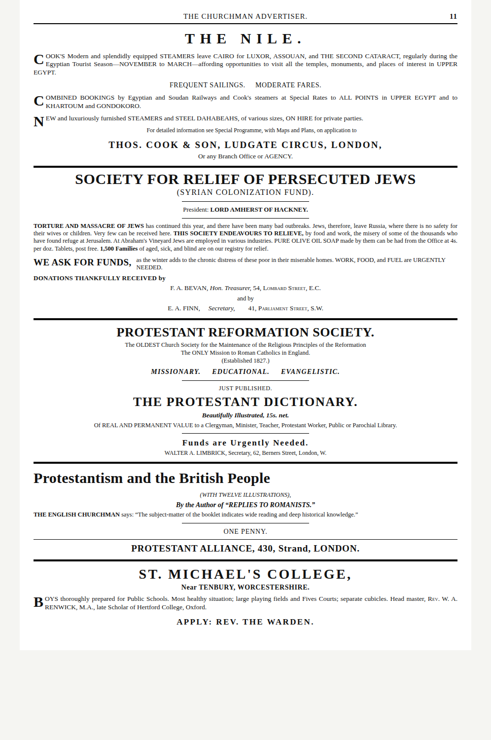THE CHURCHMAN ADVERTISER. 11
THE NILE.
COOK'S Modern and splendidly equipped STEAMERS leave CAIRO for LUXOR, ASSOUAN, and THE SECOND CATARACT, regularly during the Egyptian Tourist Season—NOVEMBER to MARCH—affording opportunities to visit all the temples, monuments, and places of interest in UPPER EGYPT.
FREQUENT SAILINGS. MODERATE FARES.
COMBINED BOOKINGS by Egyptian and Soudan Railways and Cook's steamers at Special Rates to ALL POINTS in UPPER EGYPT and to KHARTOUM and GONDOKORO.
NEW and luxuriously furnished STEAMERS and STEEL DAHABEAHS, of various sizes, ON HIRE for private parties.
For detailed information see Special Programme, with Maps and Plans, on application to
THOS. COOK & SON, LUDGATE CIRCUS, LONDON,
Or any Branch Office or AGENCY.
SOCIETY FOR RELIEF OF PERSECUTED JEWS
(SYRIAN COLONIZATION FUND).
President: LORD AMHERST OF HACKNEY.
TORTURE AND MASSACRE OF JEWS has continued this year, and there have been many bad outbreaks. Jews, therefore, leave Russia, where there is no safety for their wives or children. Very few can be received here. THIS SOCIETY ENDEAVOURS TO RELIEVE, by food and work, the misery of some of the thousands who have found refuge at Jerusalem. At Abraham's Vineyard Jews are employed in various industries. PURE OLIVE OIL SOAP made by them can be had from the Office at 4s. per doz. Tablets, post free. 1,500 Families of aged, sick, and blind are on our registry for relief.
WE ASK FOR FUNDS,
as the winter adds to the chronic distress of these poor in their miserable homes. WORK, FOOD, and FUEL are URGENTLY NEEDED.
DONATIONS THANKFULLY RECEIVED by
F. A. BEVAN, Hon. Treasurer, 54, Lombard Street, E.C.
and by
E. A. FINN, Secretary, 41, Parliament Street, S.W.
PROTESTANT REFORMATION SOCIETY.
The OLDEST Church Society for the Maintenance of the Religious Principles of the Reformation
The ONLY Mission to Roman Catholics in England.
(Established 1827.)
MISSIONARY. EDUCATIONAL. EVANGELISTIC.
JUST PUBLISHED.
THE PROTESTANT DICTIONARY.
Beautifully Illustrated, 15s. net.
Of REAL AND PERMANENT VALUE to a Clergyman, Minister, Teacher, Protestant Worker, Public or Parochial Library.
Funds are Urgently Needed.
WALTER A. LIMBRICK, Secretary, 62, Berners Street, London, W.
Protestantism and the British People
(WITH TWELVE ILLUSTRATIONS),
By the Author of “REPLIES TO ROMANISTS.”
THE ENGLISH CHURCHMAN says: “The subject-matter of the booklet indicates wide reading and deep historical knowledge.”
ONE PENNY.
PROTESTANT ALLIANCE, 430, Strand, LONDON.
ST. MICHAEL'S COLLEGE,
Near TENBURY, WORCESTERSHIRE.
BOYS thoroughly prepared for Public Schools. Most healthy situation; large playing fields and Fives Courts; separate cubicles. Head master, Rev. W. A. RENWICK, M.A., late Scholar of Hertford College, Oxford.
APPLY: REV. THE WARDEN.